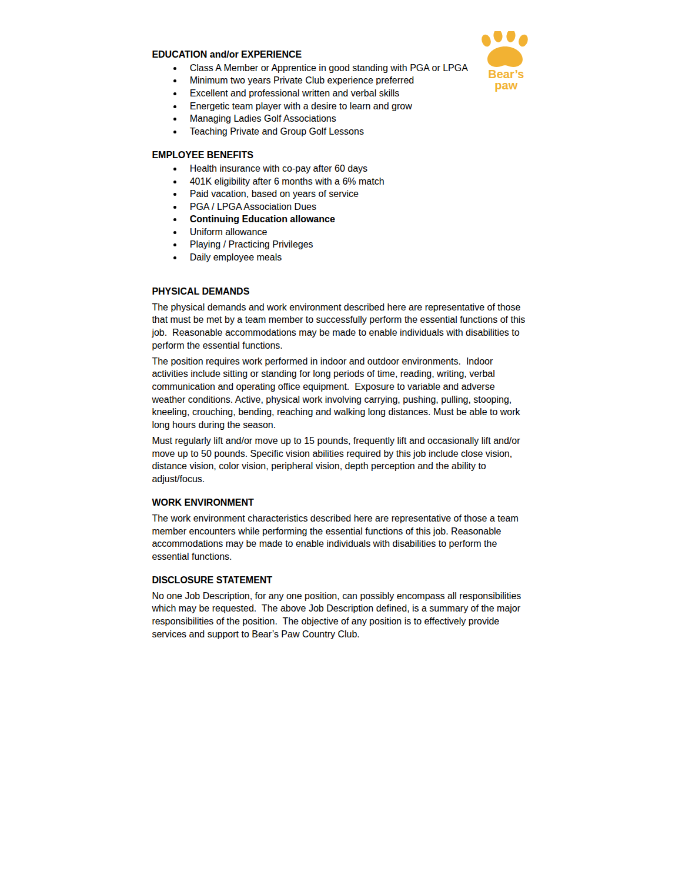Bear’s
paw
EDUCATION and/or EXPERIENCE
Class A Member or Apprentice in good standing with PGA or LPGA
Minimum two years Private Club experience preferred
Excellent and professional written and verbal skills
Energetic team player with a desire to learn and grow
Managing Ladies Golf Associations
Teaching Private and Group Golf Lessons
EMPLOYEE BENEFITS
Health insurance with co-pay after 60 days
401K eligibility after 6 months with a 6% match
Paid vacation, based on years of service
PGA / LPGA Association Dues
Continuing Education allowance
Uniform allowance
Playing / Practicing Privileges
Daily employee meals
PHYSICAL DEMANDS
The physical demands and work environment described here are representative of those that must be met by a team member to successfully perform the essential functions of this job. Reasonable accommodations may be made to enable individuals with disabilities to perform the essential functions.
The position requires work performed in indoor and outdoor environments. Indoor activities include sitting or standing for long periods of time, reading, writing, verbal communication and operating office equipment. Exposure to variable and adverse weather conditions. Active, physical work involving carrying, pushing, pulling, stooping, kneeling, crouching, bending, reaching and walking long distances. Must be able to work long hours during the season.
Must regularly lift and/or move up to 15 pounds, frequently lift and occasionally lift and/or move up to 50 pounds. Specific vision abilities required by this job include close vision, distance vision, color vision, peripheral vision, depth perception and the ability to adjust/focus.
WORK ENVIRONMENT
The work environment characteristics described here are representative of those a team member encounters while performing the essential functions of this job. Reasonable accommodations may be made to enable individuals with disabilities to perform the essential functions.
DISCLOSURE STATEMENT
No one Job Description, for any one position, can possibly encompass all responsibilities which may be requested. The above Job Description defined, is a summary of the major responsibilities of the position. The objective of any position is to effectively provide services and support to Bear’s Paw Country Club.